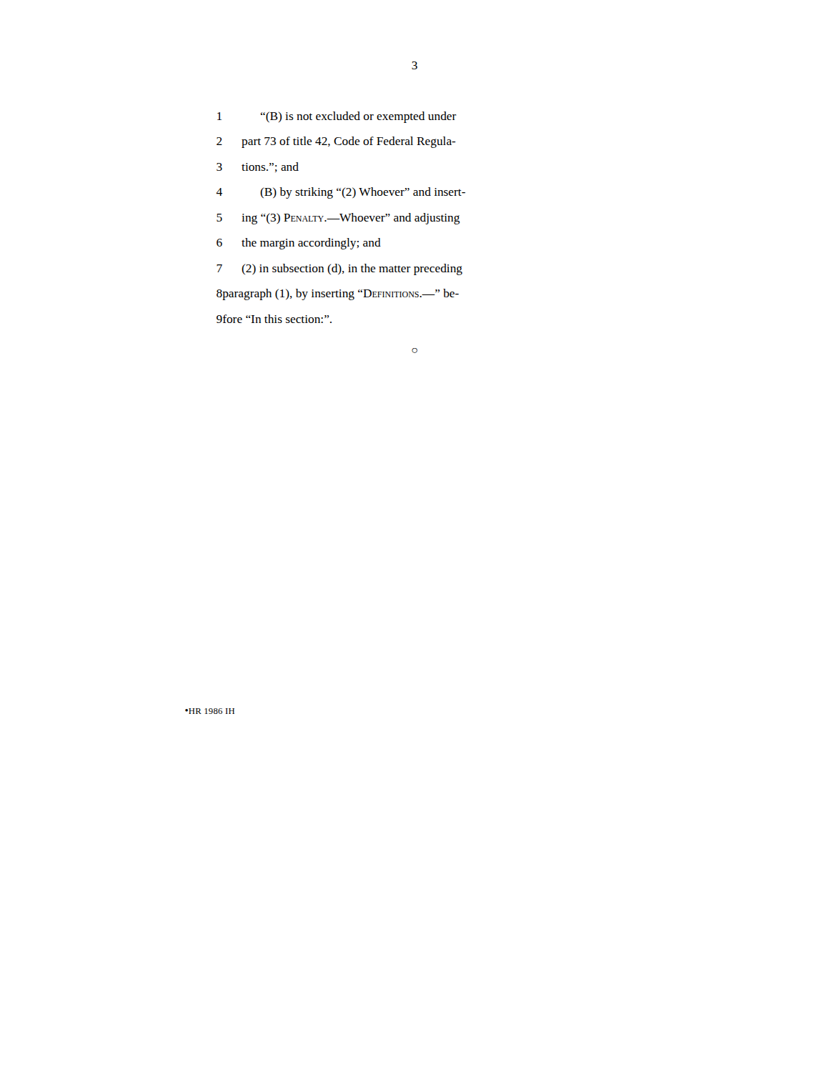3
| 1 | “(B) is not excluded or exempted under |
| 2 | part 73 of title 42, Code of Federal Regula- |
| 3 | tions.”; and |
| 4 | (B) by striking “(2) Whoever” and insert- |
| 5 | ing “(3) Penalty .—Whoever” and adjusting |
| 6 | the margin accordingly; and |
| 7 | (2) in subsection (d), in the matter preceding |
| 8 | paragraph (1), by inserting “ Definitions .—” be- |
| 9 | fore “In this section:”. |
○
•HR 1986 IH